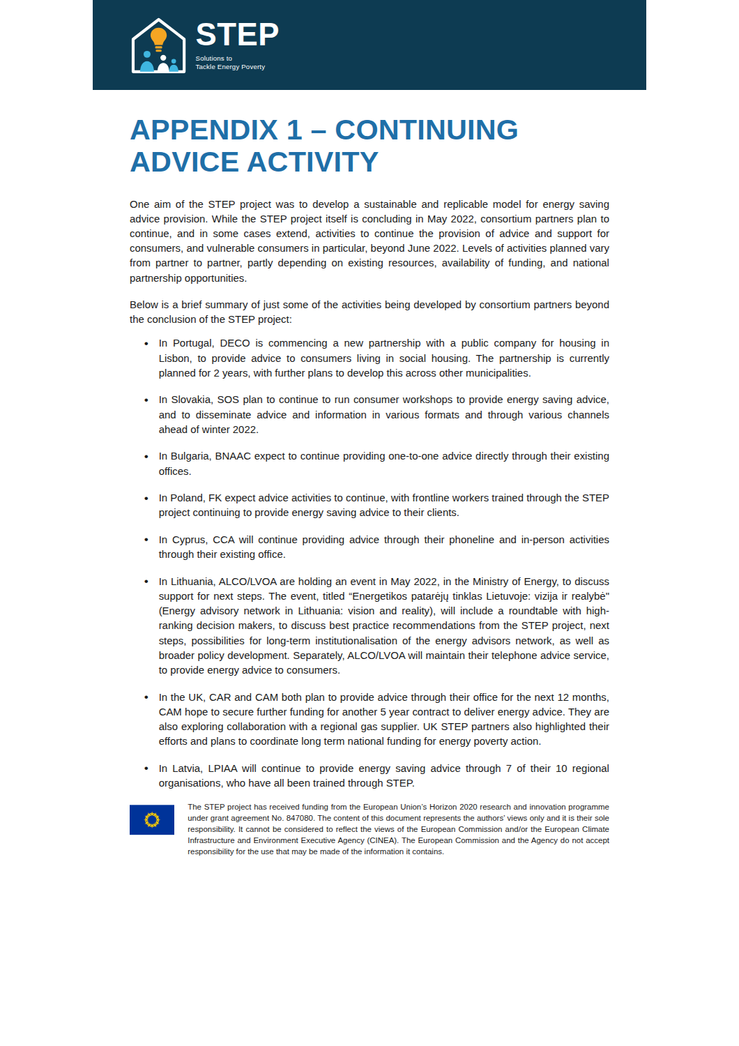STEP Solutions to
Tackle Energy Poverty
APPENDIX 1 – CONTINUING ADVICE ACTIVITY
One aim of the STEP project was to develop a sustainable and replicable model for energy saving advice provision. While the STEP project itself is concluding in May 2022, consortium partners plan to continue, and in some cases extend, activities to continue the provision of advice and support for consumers, and vulnerable consumers in particular, beyond June 2022. Levels of activities planned vary from partner to partner, partly depending on existing resources, availability of funding, and national partnership opportunities.
Below is a brief summary of just some of the activities being developed by consortium partners beyond the conclusion of the STEP project:
In Portugal, DECO is commencing a new partnership with a public company for housing in Lisbon, to provide advice to consumers living in social housing. The partnership is currently planned for 2 years, with further plans to develop this across other municipalities.
In Slovakia, SOS plan to continue to run consumer workshops to provide energy saving advice, and to disseminate advice and information in various formats and through various channels ahead of winter 2022.
In Bulgaria, BNAAC expect to continue providing one-to-one advice directly through their existing offices.
In Poland, FK expect advice activities to continue, with frontline workers trained through the STEP project continuing to provide energy saving advice to their clients.
In Cyprus, CCA will continue providing advice through their phoneline and in-person activities through their existing office.
In Lithuania, ALCO/LVOA are holding an event in May 2022, in the Ministry of Energy, to discuss support for next steps. The event, titled “Energetikos patarėjų tinklas Lietuvoje: vizija ir realybė" (Energy advisory network in Lithuania: vision and reality), will include a roundtable with high-ranking decision makers, to discuss best practice recommendations from the STEP project, next steps, possibilities for long-term institutionalisation of the energy advisors network, as well as broader policy development. Separately, ALCO/LVOA will maintain their telephone advice service, to provide energy advice to consumers.
In the UK, CAR and CAM both plan to provide advice through their office for the next 12 months, CAM hope to secure further funding for another 5 year contract to deliver energy advice. They are also exploring collaboration with a regional gas supplier. UK STEP partners also highlighted their efforts and plans to coordinate long term national funding for energy poverty action.
In Latvia, LPIAA will continue to provide energy saving advice through 7 of their 10 regional organisations, who have all been trained through STEP.
The STEP project has received funding from the European Union’s Horizon 2020 research and innovation programme under grant agreement No. 847080. The content of this document represents the authors’ views only and it is their sole responsibility. It cannot be considered to reflect the views of the European Commission and/or the European Climate Infrastructure and Environment Executive Agency (CINEA). The European Commission and the Agency do not accept responsibility for the use that may be made of the information it contains.